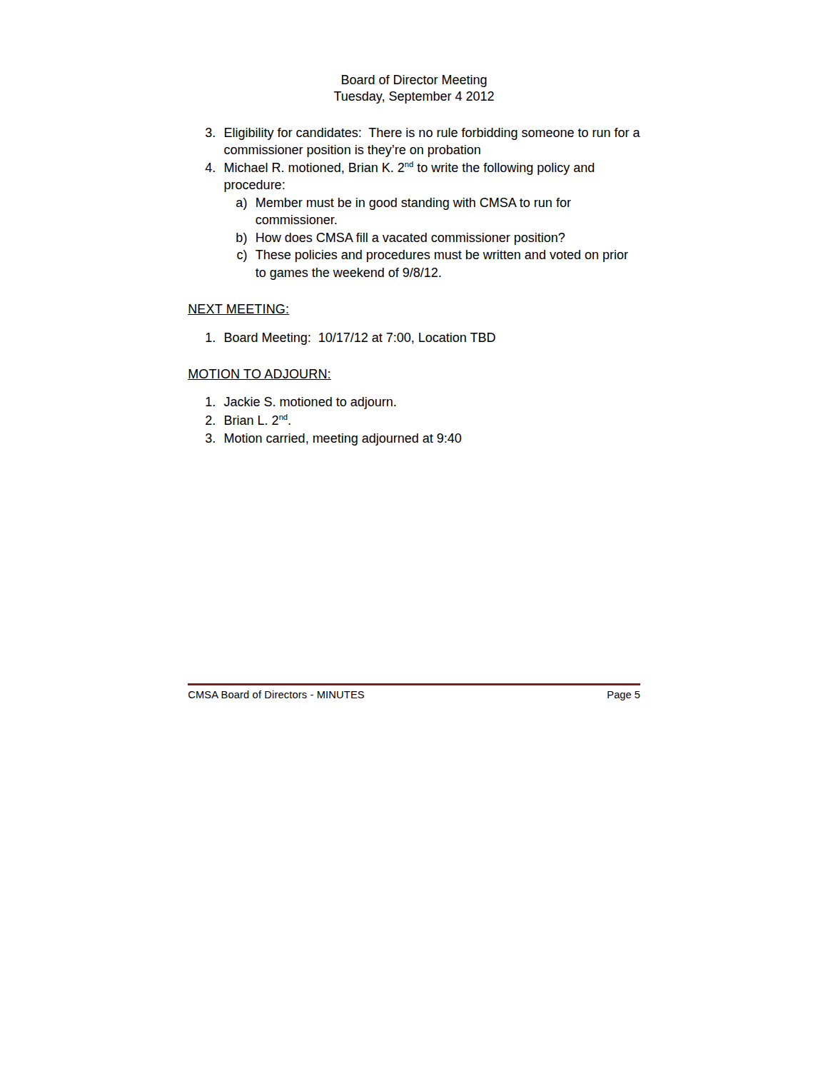Board of Director Meeting Tuesday, September 4 2012
Eligibility for candidates: There is no rule forbidding someone to run for a commissioner position is they’re on probation
Michael R. motioned, Brian K. 2nd to write the following policy and procedure:
Member must be in good standing with CMSA to run for commissioner.
How does CMSA fill a vacated commissioner position?
These policies and procedures must be written and voted on prior to games the weekend of 9/8/12.
NEXT MEETING:
Board Meeting: 10/17/12 at 7:00, Location TBD
MOTION TO ADJOURN:
Jackie S. motioned to adjourn.
Brian L. 2nd.
Motion carried, meeting adjourned at 9:40
CMSA Board of Directors - MINUTES Page 5